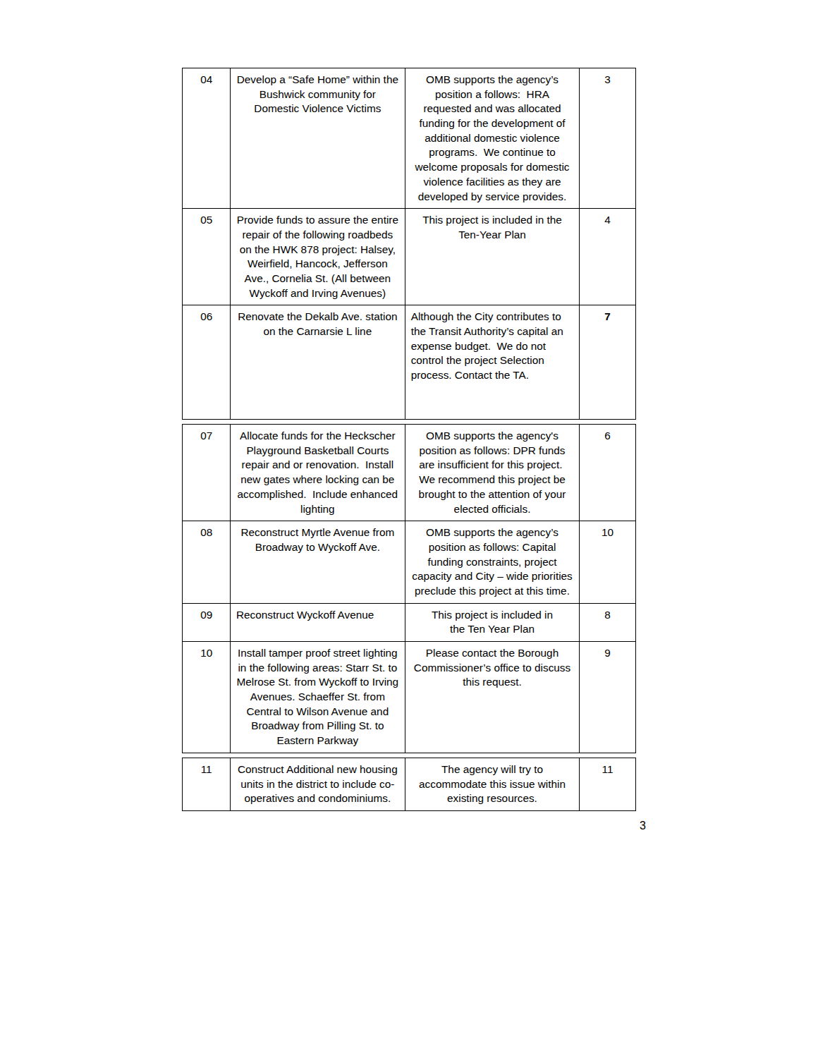| 04 | Develop a “Safe Home” within the Bushwick community for Domestic Violence Victims | OMB supports the agency’s position a follows: HRA requested and was allocated funding for the development of additional domestic violence programs. We continue to welcome proposals for domestic violence facilities as they are developed by service provides. | 3 |
| 05 | Provide funds to assure the entire repair of the following roadbeds on the HWK 878 project: Halsey, Weirfield, Hancock, Jefferson Ave., Cornelia St. (All between Wyckoff and Irving Avenues) | This project is included in the Ten-Year Plan | 4 |
| 06 | Renovate the Dekalb Ave. station on the Carnarsie L line | Although the City contributes to the Transit Authority’s capital an expense budget. We do not control the project Selection process. Contact the TA. | 7 |
| 07 | Allocate funds for the Heckscher Playground Basketball Courts repair and or renovation. Install new gates where locking can be accomplished. Include enhanced lighting | OMB supports the agency's position as follows: DPR funds are insufficient for this project. We recommend this project be brought to the attention of your elected officials. | 6 |
| 08 | Reconstruct Myrtle Avenue from Broadway to Wyckoff Ave. | OMB supports the agency’s position as follows: Capital funding constraints, project capacity and City – wide priorities preclude this project at this time. | 10 |
| 09 | Reconstruct Wyckoff Avenue | This project is included in the Ten Year Plan | 8 |
| 10 | Install tamper proof street lighting in the following areas: Starr St. to Melrose St. from Wyckoff to Irving Avenues. Schaeffer St. from Central to Wilson Avenue and Broadway from Pilling St. to Eastern Parkway | Please contact the Borough Commissioner’s office to discuss this request. | 9 |
| 11 | Construct Additional new housing units in the district to include co-operatives and condominiums. | The agency will try to accommodate this issue within existing resources. | 11 |
3